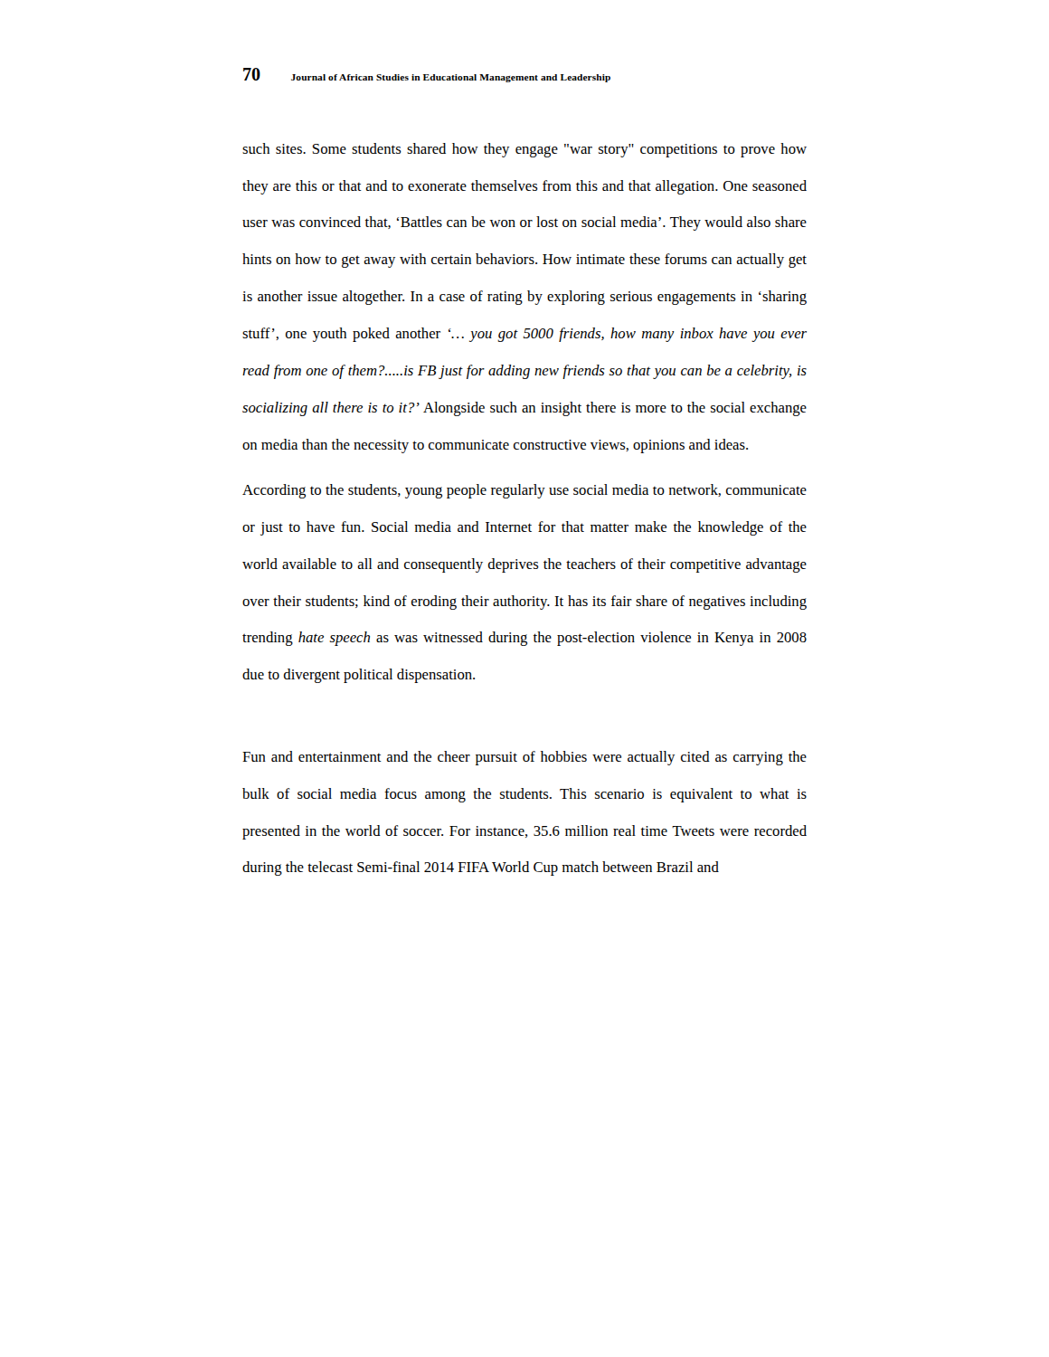70
Journal of African Studies in Educational Management and Leadership
such sites. Some students shared how they engage "war story" competitions to prove how they are this or that and to exonerate themselves from this and that allegation. One seasoned user was convinced that, ‘Battles can be won or lost on social media’. They would also share hints on how to get away with certain behaviors. How intimate these forums can actually get is another issue altogether. In a case of rating by exploring serious engagements in ‘sharing stuff’, one youth poked another ‘… you got 5000 friends, how many inbox have you ever read from one of them?.....is FB just for adding new friends so that you can be a celebrity, is socializing all there is to it?’ Alongside such an insight there is more to the social exchange on media than the necessity to communicate constructive views, opinions and ideas.
According to the students, young people regularly use social media to network, communicate or just to have fun. Social media and Internet for that matter make the knowledge of the world available to all and consequently deprives the teachers of their competitive advantage over their students; kind of eroding their authority. It has its fair share of negatives including trending hate speech as was witnessed during the post-election violence in Kenya in 2008 due to divergent political dispensation.
Fun and entertainment and the cheer pursuit of hobbies were actually cited as carrying the bulk of social media focus among the students. This scenario is equivalent to what is presented in the world of soccer. For instance, 35.6 million real time Tweets were recorded during the telecast Semi-final 2014 FIFA World Cup match between Brazil and